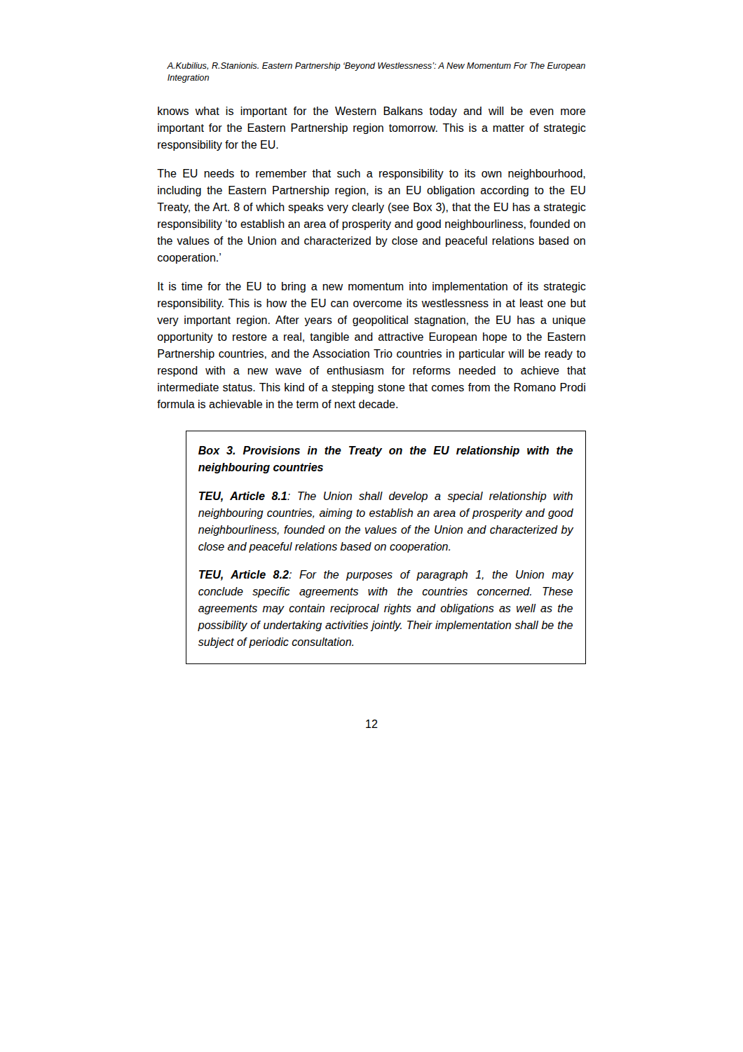A.Kubilius, R.Stanionis. Eastern Partnership ‘Beyond Westlessness’: A New Momentum For The European Integration
knows what is important for the Western Balkans today and will be even more important for the Eastern Partnership region tomorrow. This is a matter of strategic responsibility for the EU.
The EU needs to remember that such a responsibility to its own neighbourhood, including the Eastern Partnership region, is an EU obligation according to the EU Treaty, the Art. 8 of which speaks very clearly (see Box 3), that the EU has a strategic responsibility ‘to establish an area of prosperity and good neighbourliness, founded on the values of the Union and characterized by close and peaceful relations based on cooperation.’
It is time for the EU to bring a new momentum into implementation of its strategic responsibility. This is how the EU can overcome its westlessness in at least one but very important region. After years of geopolitical stagnation, the EU has a unique opportunity to restore a real, tangible and attractive European hope to the Eastern Partnership countries, and the Association Trio countries in particular will be ready to respond with a new wave of enthusiasm for reforms needed to achieve that intermediate status. This kind of a stepping stone that comes from the Romano Prodi formula is achievable in the term of next decade.
Box 3. Provisions in the Treaty on the EU relationship with the neighbouring countries
TEU, Article 8.1: The Union shall develop a special relationship with neighbouring countries, aiming to establish an area of prosperity and good neighbourliness, founded on the values of the Union and characterized by close and peaceful relations based on cooperation.
TEU, Article 8.2: For the purposes of paragraph 1, the Union may conclude specific agreements with the countries concerned. These agreements may contain reciprocal rights and obligations as well as the possibility of undertaking activities jointly. Their implementation shall be the subject of periodic consultation.
12